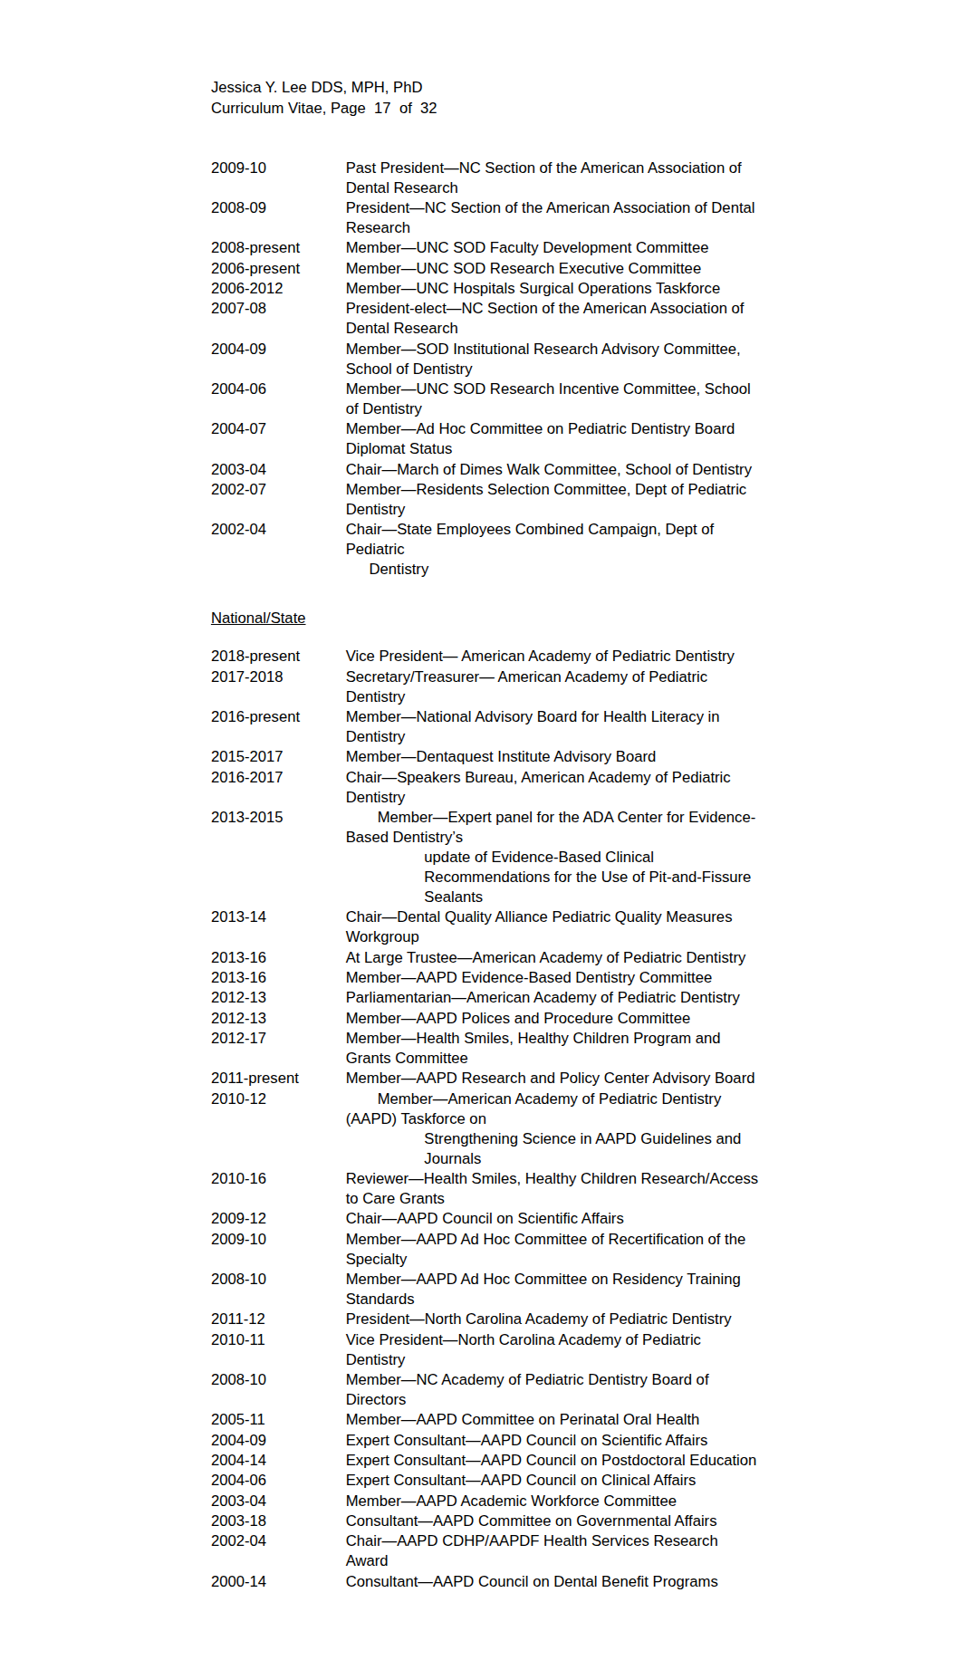Jessica Y. Lee DDS, MPH, PhD
Curriculum Vitae, Page 17 of 32
| 2009-10 | Past President—NC Section of the American Association of Dental Research |
| 2008-09 | President—NC Section of the American Association of Dental Research |
| 2008-present | Member—UNC SOD Faculty Development Committee |
| 2006-present | Member—UNC SOD Research Executive Committee |
| 2006-2012 | Member—UNC Hospitals Surgical Operations Taskforce |
| 2007-08 | President-elect—NC Section of the American Association of Dental Research |
| 2004-09 | Member—SOD Institutional Research Advisory Committee, School of Dentistry |
| 2004-06 | Member—UNC SOD Research Incentive Committee, School of Dentistry |
| 2004-07 | Member—Ad Hoc Committee on Pediatric Dentistry Board Diplomat Status |
| 2003-04 | Chair—March of Dimes Walk Committee, School of Dentistry |
| 2002-07 | Member—Residents Selection Committee, Dept of Pediatric Dentistry |
| 2002-04 | Chair—State Employees Combined Campaign, Dept of Pediatric Dentistry |
National/State
| 2018-present | Vice President— American Academy of Pediatric Dentistry |
| 2017-2018 | Secretary/Treasurer— American Academy of Pediatric Dentistry |
| 2016-present | Member—National Advisory Board for Health Literacy in Dentistry |
| 2015-2017 | Member—Dentaquest Institute Advisory Board |
| 2016-2017 | Chair—Speakers Bureau, American Academy of Pediatric Dentistry |
| 2013-2015 | Member—Expert panel for the ADA Center for Evidence-Based Dentistry’s update of Evidence-Based Clinical Recommendations for the Use of Pit-and-Fissure Sealants |
| 2013-14 | Chair—Dental Quality Alliance Pediatric Quality Measures Workgroup |
| 2013-16 | At Large Trustee—American Academy of Pediatric Dentistry |
| 2013-16 | Member—AAPD Evidence-Based Dentistry Committee |
| 2012-13 | Parliamentarian—American Academy of Pediatric Dentistry |
| 2012-13 | Member—AAPD Polices and Procedure Committee |
| 2012-17 | Member—Health Smiles, Healthy Children Program and Grants Committee |
| 2011-present | Member—AAPD Research and Policy Center Advisory Board |
| 2010-12 | Member—American Academy of Pediatric Dentistry (AAPD) Taskforce on Strengthening Science in AAPD Guidelines and Journals |
| 2010-16 | Reviewer—Health Smiles, Healthy Children Research/Access to Care Grants |
| 2009-12 | Chair—AAPD Council on Scientific Affairs |
| 2009-10 | Member—AAPD Ad Hoc Committee of Recertification of the Specialty |
| 2008-10 | Member—AAPD Ad Hoc Committee on Residency Training Standards |
| 2011-12 | President—North Carolina Academy of Pediatric Dentistry |
| 2010-11 | Vice President—North Carolina Academy of Pediatric Dentistry |
| 2008-10 | Member—NC Academy of Pediatric Dentistry Board of Directors |
| 2005-11 | Member—AAPD Committee on Perinatal Oral Health |
| 2004-09 | Expert Consultant—AAPD Council on Scientific Affairs |
| 2004-14 | Expert Consultant—AAPD Council on Postdoctoral Education |
| 2004-06 | Expert Consultant—AAPD Council on Clinical Affairs |
| 2003-04 | Member—AAPD Academic Workforce Committee |
| 2003-18 | Consultant—AAPD Committee on Governmental Affairs |
| 2002-04 | Chair—AAPD CDHP/AAPDF Health Services Research Award |
| 2000-14 | Consultant—AAPD Council on Dental Benefit Programs |